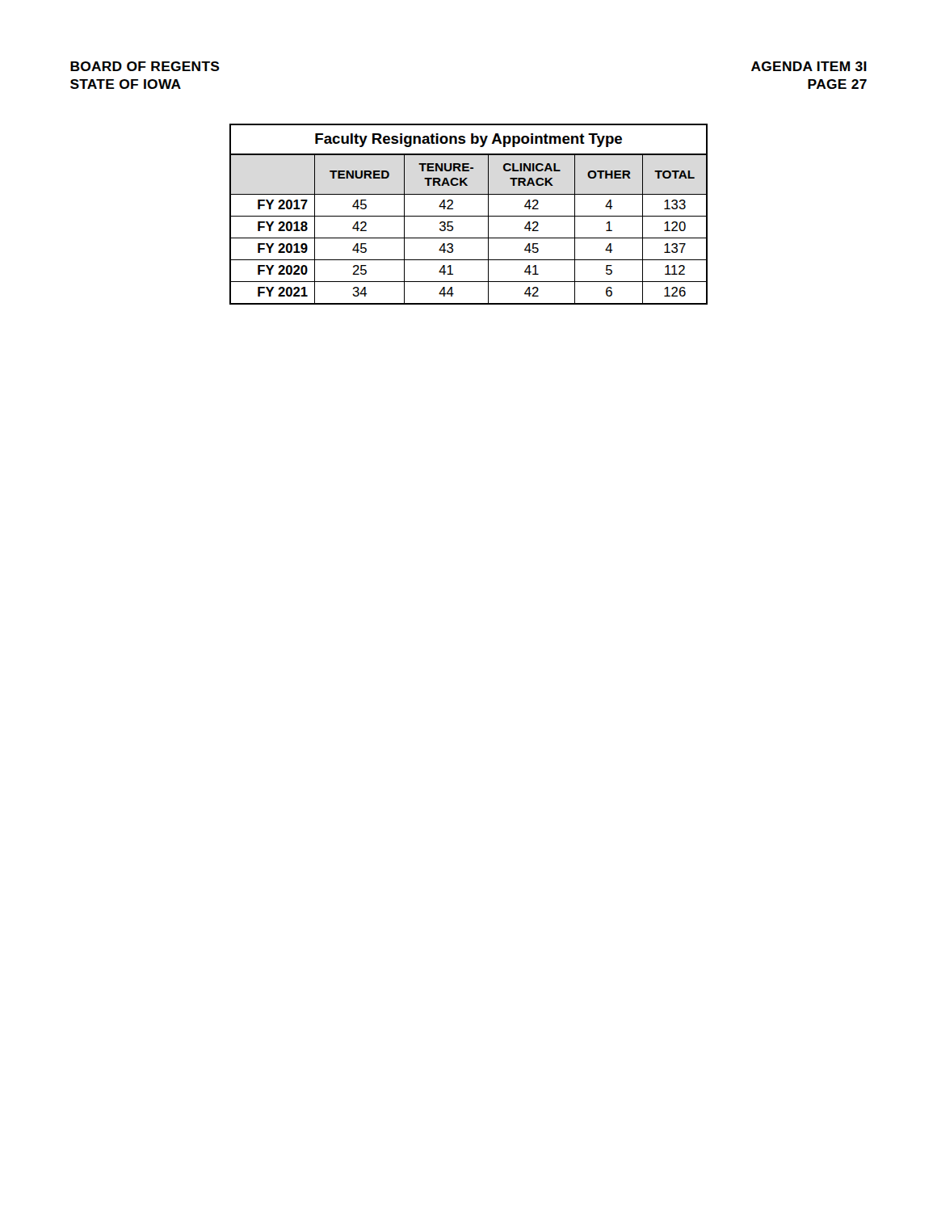BOARD OF REGENTS
STATE OF IOWA
AGENDA ITEM 3I
PAGE 27
Faculty Resignations by Appointment Type
| | TENURED | TENURE- TRACK | CLINICAL TRACK | OTHER | TOTAL |
| --- | --- | --- | --- | --- | --- |
| FY 2017 | 45 | 42 | 42 | 4 | 133 |
| FY 2018 | 42 | 35 | 42 | 1 | 120 |
| FY 2019 | 45 | 43 | 45 | 4 | 137 |
| FY 2020 | 25 | 41 | 41 | 5 | 112 |
| FY 2021 | 34 | 44 | 42 | 6 | 126 |